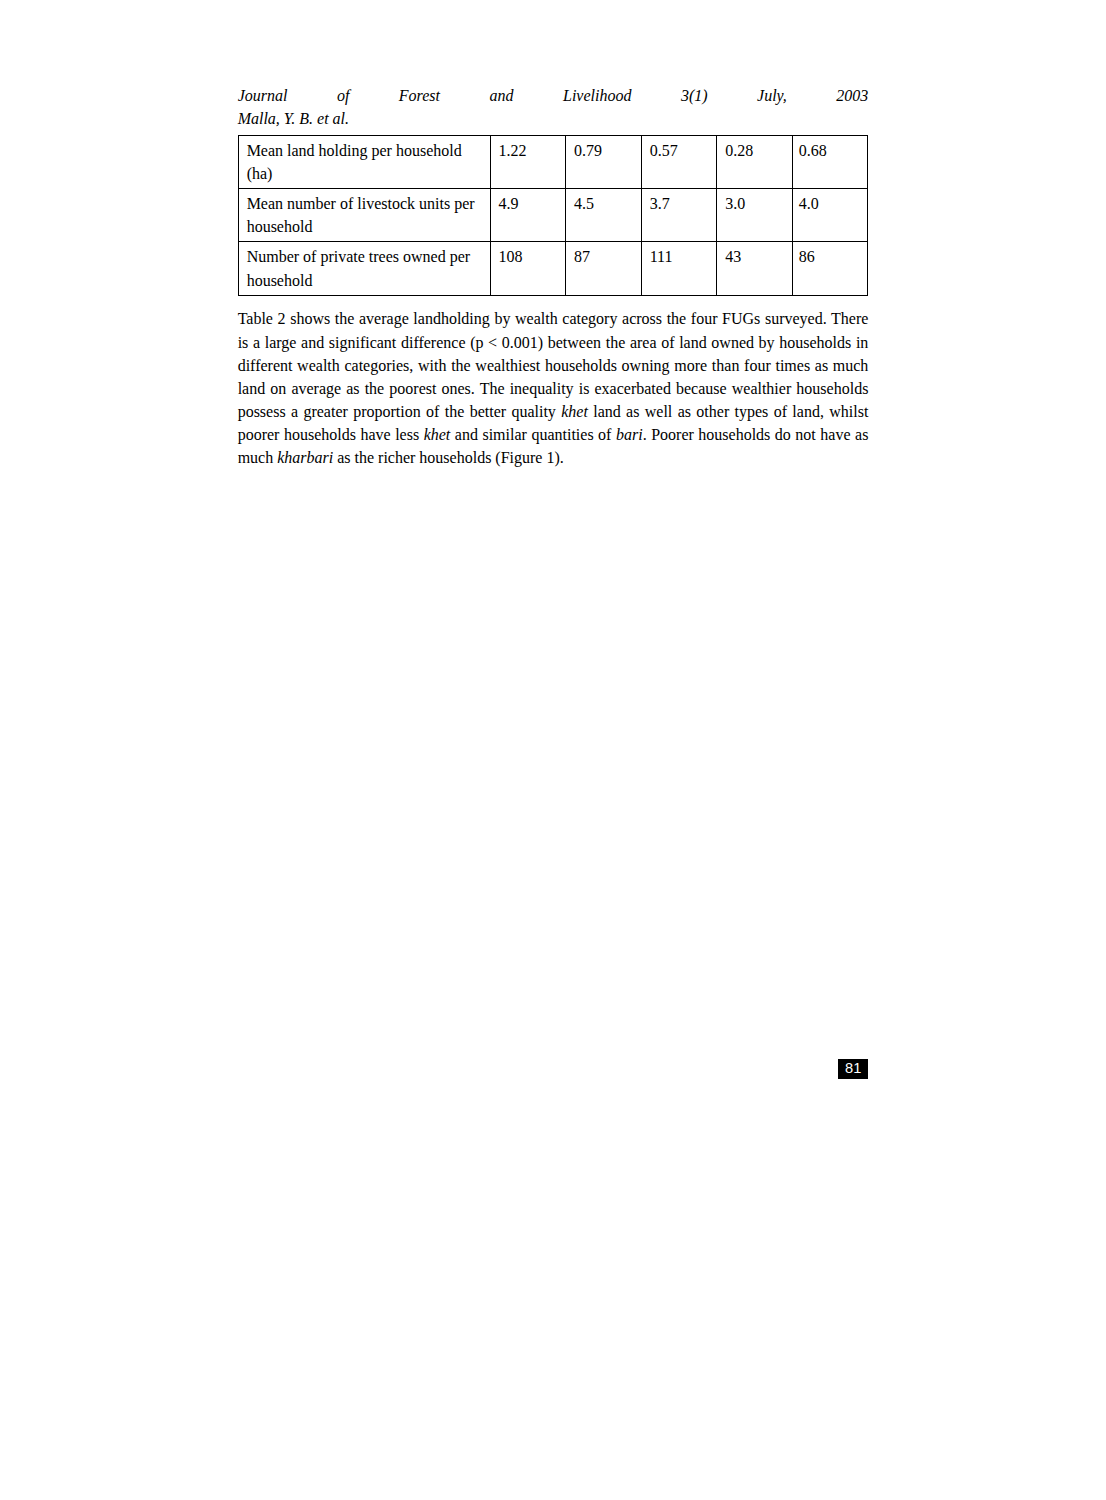Journal of Forest and Livelihood 3(1) July, 2003
Malla, Y. B. et al.
| Mean land holding per household (ha) | 1.22 | 0.79 | 0.57 | 0.28 | 0.68 |
| Mean number of livestock units per household | 4.9 | 4.5 | 3.7 | 3.0 | 4.0 |
| Number of private trees owned per household | 108 | 87 | 111 | 43 | 86 |
Table 2 shows the average landholding by wealth category across the four FUGs surveyed. There is a large and significant difference (p < 0.001) between the area of land owned by households in different wealth categories, with the wealthiest households owning more than four times as much land on average as the poorest ones. The inequality is exacerbated because wealthier households possess a greater proportion of the better quality khet land as well as other types of land, whilst poorer households have less khet and similar quantities of bari. Poorer households do not have as much kharbari as the richer households (Figure 1).
81